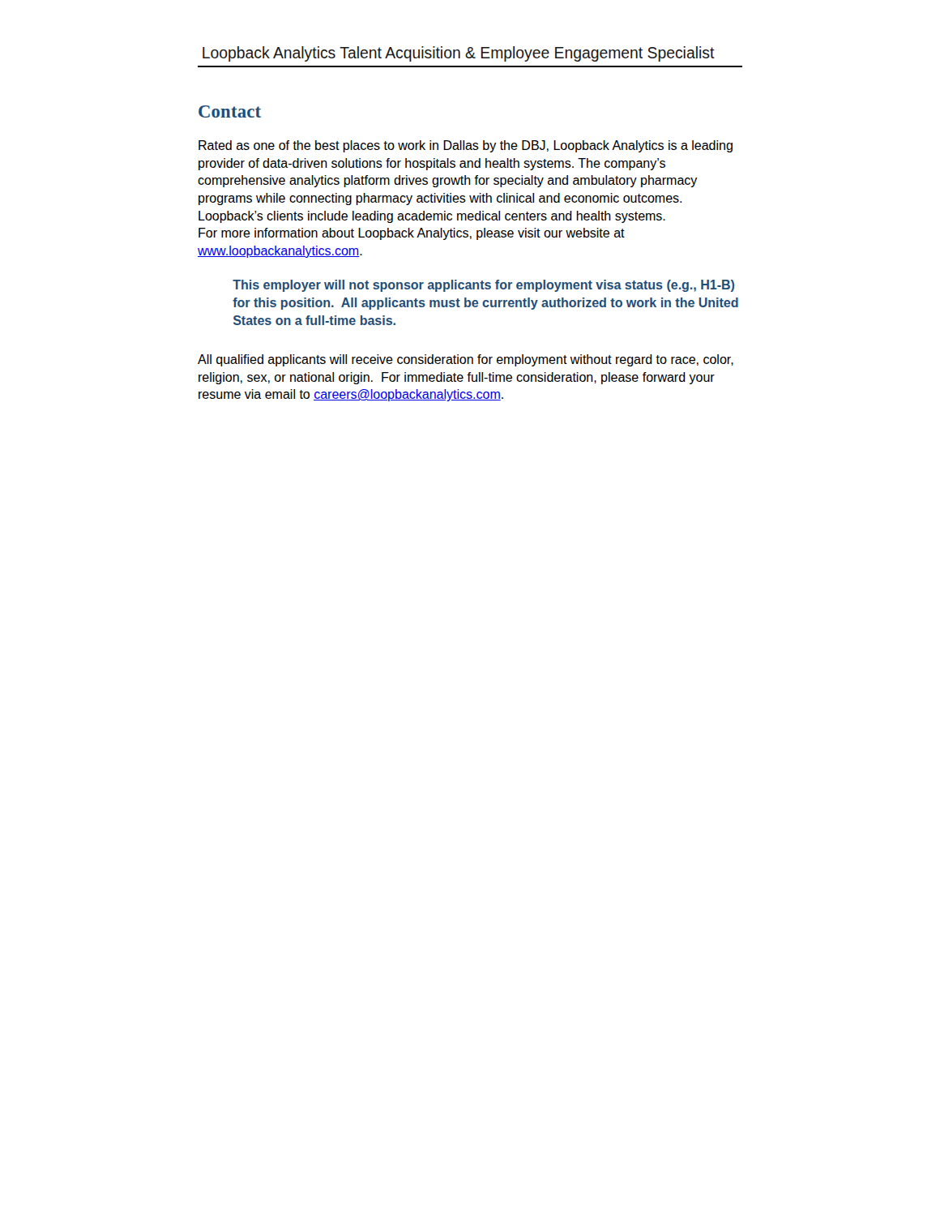Loopback Analytics Talent Acquisition & Employee Engagement Specialist
Contact
Rated as one of the best places to work in Dallas by the DBJ, Loopback Analytics is a leading provider of data-driven solutions for hospitals and health systems. The company’s comprehensive analytics platform drives growth for specialty and ambulatory pharmacy programs while connecting pharmacy activities with clinical and economic outcomes. Loopback’s clients include leading academic medical centers and health systems.
For more information about Loopback Analytics, please visit our website at www.loopbackanalytics.com.
This employer will not sponsor applicants for employment visa status (e.g., H1-B) for this position. All applicants must be currently authorized to work in the United States on a full-time basis.
All qualified applicants will receive consideration for employment without regard to race, color, religion, sex, or national origin. For immediate full-time consideration, please forward your resume via email to careers@loopbackanalytics.com.